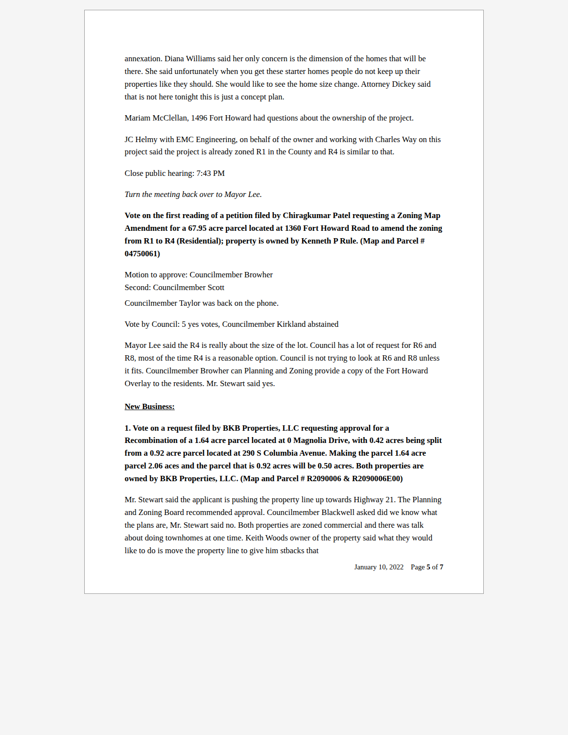annexation. Diana Williams said her only concern is the dimension of the homes that will be there. She said unfortunately when you get these starter homes people do not keep up their properties like they should. She would like to see the home size change. Attorney Dickey said that is not here tonight this is just a concept plan.
Mariam McClellan, 1496 Fort Howard had questions about the ownership of the project.
JC Helmy with EMC Engineering, on behalf of the owner and working with Charles Way on this project said the project is already zoned R1 in the County and R4 is similar to that.
Close public hearing: 7:43 PM
Turn the meeting back over to Mayor Lee.
Vote on the first reading of a petition filed by Chiragkumar Patel requesting a Zoning Map Amendment for a 67.95 acre parcel located at 1360 Fort Howard Road to amend the zoning from R1 to R4 (Residential); property is owned by Kenneth P Rule. (Map and Parcel # 04750061)
Motion to approve: Councilmember Browher
Second: Councilmember Scott
Councilmember Taylor was back on the phone.
Vote by Council: 5 yes votes, Councilmember Kirkland abstained
Mayor Lee said the R4 is really about the size of the lot. Council has a lot of request for R6 and R8, most of the time R4 is a reasonable option. Council is not trying to look at R6 and R8 unless it fits. Councilmember Browher can Planning and Zoning provide a copy of the Fort Howard Overlay to the residents. Mr. Stewart said yes.
New Business:
1. Vote on a request filed by BKB Properties, LLC requesting approval for a Recombination of a 1.64 acre parcel located at 0 Magnolia Drive, with 0.42 acres being split from a 0.92 acre parcel located at 290 S Columbia Avenue. Making the parcel 1.64 acre parcel 2.06 aces and the parcel that is 0.92 acres will be 0.50 acres. Both properties are owned by BKB Properties, LLC. (Map and Parcel # R2090006 & R2090006E00)
Mr. Stewart said the applicant is pushing the property line up towards Highway 21. The Planning and Zoning Board recommended approval. Councilmember Blackwell asked did we know what the plans are, Mr. Stewart said no. Both properties are zoned commercial and there was talk about doing townhomes at one time. Keith Woods owner of the property said what they would like to do is move the property line to give him stbacks that
January 10, 2022 Page 5 of 7